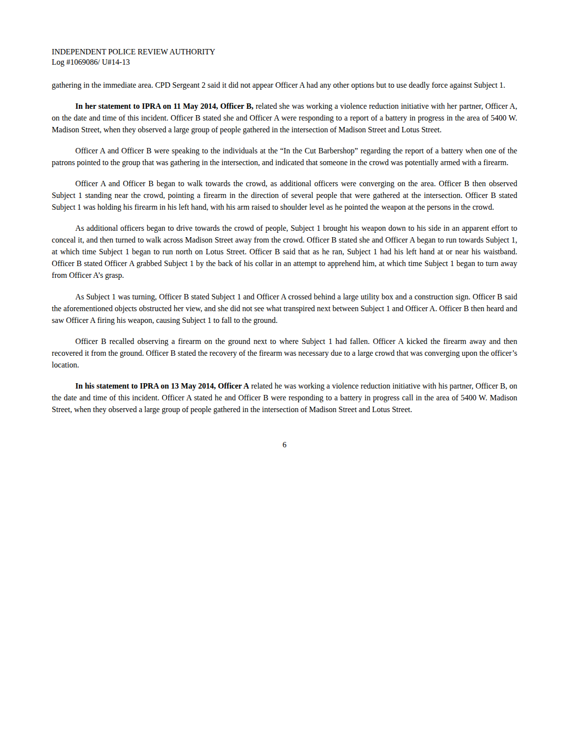INDEPENDENT POLICE REVIEW AUTHORITY
Log #1069086/ U#14-13
gathering in the immediate area. CPD Sergeant 2 said it did not appear Officer A had any other options but to use deadly force against Subject 1.
In her statement to IPRA on 11 May 2014, Officer B, related she was working a violence reduction initiative with her partner, Officer A, on the date and time of this incident. Officer B stated she and Officer A were responding to a report of a battery in progress in the area of 5400 W. Madison Street, when they observed a large group of people gathered in the intersection of Madison Street and Lotus Street.
Officer A and Officer B were speaking to the individuals at the “In the Cut Barbershop” regarding the report of a battery when one of the patrons pointed to the group that was gathering in the intersection, and indicated that someone in the crowd was potentially armed with a firearm.
Officer A and Officer B began to walk towards the crowd, as additional officers were converging on the area. Officer B then observed Subject 1 standing near the crowd, pointing a firearm in the direction of several people that were gathered at the intersection. Officer B stated Subject 1 was holding his firearm in his left hand, with his arm raised to shoulder level as he pointed the weapon at the persons in the crowd.
As additional officers began to drive towards the crowd of people, Subject 1 brought his weapon down to his side in an apparent effort to conceal it, and then turned to walk across Madison Street away from the crowd. Officer B stated she and Officer A began to run towards Subject 1, at which time Subject 1 began to run north on Lotus Street. Officer B said that as he ran, Subject 1 had his left hand at or near his waistband. Officer B stated Officer A grabbed Subject 1 by the back of his collar in an attempt to apprehend him, at which time Subject 1 began to turn away from Officer A’s grasp.
As Subject 1 was turning, Officer B stated Subject 1 and Officer A crossed behind a large utility box and a construction sign. Officer B said the aforementioned objects obstructed her view, and she did not see what transpired next between Subject 1 and Officer A. Officer B then heard and saw Officer A firing his weapon, causing Subject 1 to fall to the ground.
Officer B recalled observing a firearm on the ground next to where Subject 1 had fallen. Officer A kicked the firearm away and then recovered it from the ground. Officer B stated the recovery of the firearm was necessary due to a large crowd that was converging upon the officer’s location.
In his statement to IPRA on 13 May 2014, Officer A related he was working a violence reduction initiative with his partner, Officer B, on the date and time of this incident. Officer A stated he and Officer B were responding to a battery in progress call in the area of 5400 W. Madison Street, when they observed a large group of people gathered in the intersection of Madison Street and Lotus Street.
6